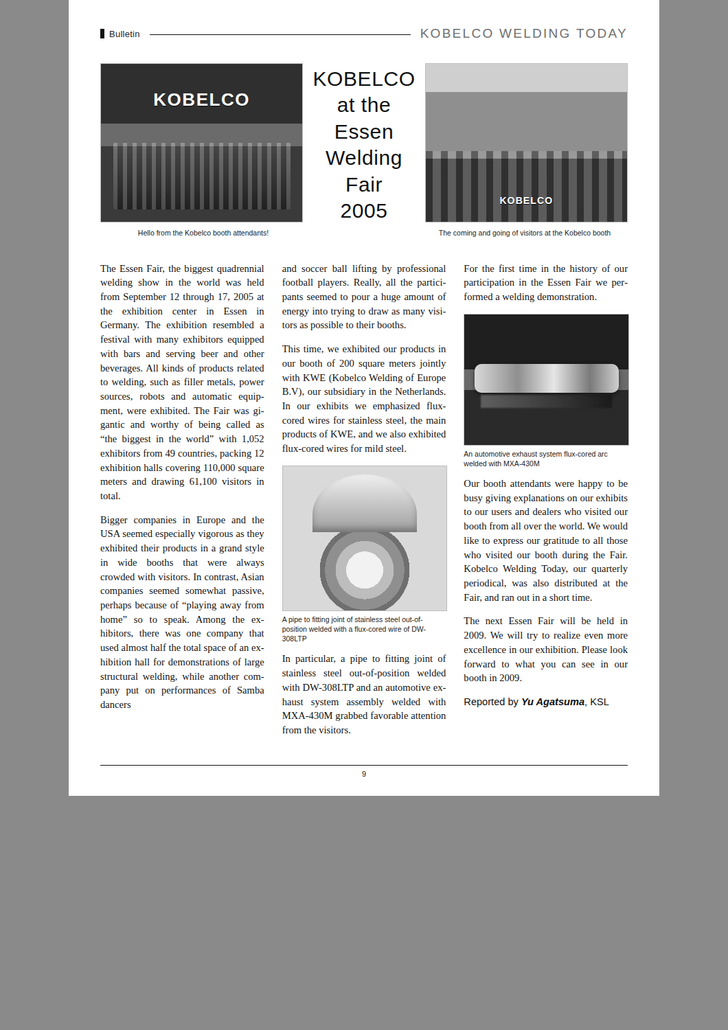Bulletin
KOBELCO WELDING TODAY
KOBELCO
at the
Essen
Welding
Fair
2005
Hello from the Kobelco booth attendants!
The coming and going of visitors at the Kobelco booth
The Essen Fair, the biggest quadrennial welding show in the world was held from September 12 through 17, 2005 at the exhibition center in Essen in Germany. The exhibition resembled a festival with many exhibitors equipped with bars and serving beer and other beverages. All kinds of products related to welding, such as filler metals, power sources, robots and automatic equipment, were exhibited. The Fair was gigantic and worthy of being called as “the biggest in the world” with 1,052 exhibitors from 49 countries, packing 12 exhibition halls covering 110,000 square meters and drawing 61,100 visitors in total.
Bigger companies in Europe and the USA seemed especially vigorous as they exhibited their products in a grand style in wide booths that were always crowded with visitors. In contrast, Asian companies seemed somewhat passive, perhaps because of “playing away from home” so to speak. Among the exhibitors, there was one company that used almost half the total space of an exhibition hall for demonstrations of large structural welding, while another company put on performances of Samba dancers
and soccer ball lifting by professional football players. Really, all the participants seemed to pour a huge amount of energy into trying to draw as many visitors as possible to their booths.
This time, we exhibited our products in our booth of 200 square meters jointly with KWE (Kobelco Welding of Europe B.V), our subsidiary in the Netherlands. In our exhibits we emphasized flux-cored wires for stainless steel, the main products of KWE, and we also exhibited flux-cored wires for mild steel.
A pipe to fitting joint of stainless steel out-of-position welded with a flux-cored wire of DW-308LTP
In particular, a pipe to fitting joint of stainless steel out-of-position welded with DW-308LTP and an automotive exhaust system assembly welded with MXA-430M grabbed favorable attention from the visitors.
For the first time in the history of our participation in the Essen Fair we performed a welding demonstration.
An automotive exhaust system flux-cored arc welded with MXA-430M
Our booth attendants were happy to be busy giving explanations on our exhibits to our users and dealers who visited our booth from all over the world. We would like to express our gratitude to all those who visited our booth during the Fair. Kobelco Welding Today, our quarterly periodical, was also distributed at the Fair, and ran out in a short time.
The next Essen Fair will be held in 2009. We will try to realize even more excellence in our exhibition. Please look forward to what you can see in our booth in 2009.
Reported by Yu Agatsuma, KSL
9